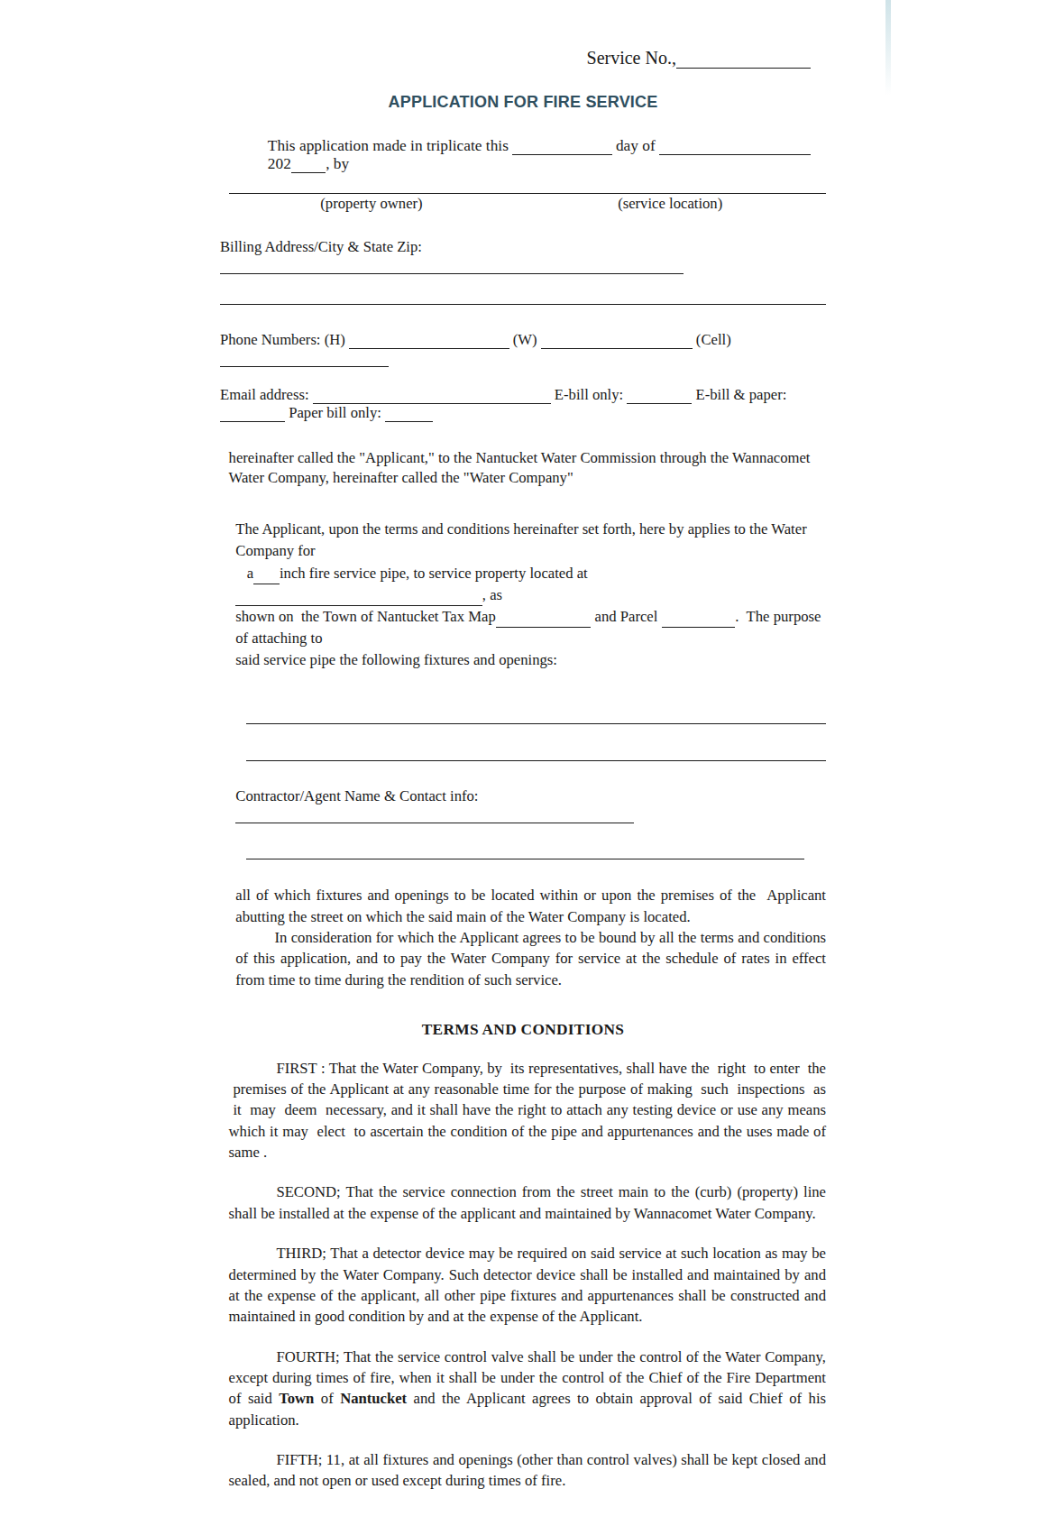Service No.,
APPLICATION FOR FIRE SERVICE
This application made in triplicate this day of 202 , by
(property owner)
(service location)
Billing Address/City & State Zip:
Phone Numbers: (H) (W) (Cell)
Email address: E-bill only: E-bill & paper: Paper bill only:
hereinafter called the "Applicant," to the Nantucket Water Commission through the Wannacomet Water Company, hereinafter called the "Water Company"
The Applicant, upon the terms and conditions hereinafter set forth, here by applies to the Water Company for
a inch fire service pipe, to service property located at , as
shown on the Town of Nantucket Tax Map and Parcel . The purpose of attaching to
said service pipe the following fixtures and openings:
Contractor/Agent Name & Contact info:
all of which fixtures and openings to be located within or upon the premises of the Applicant abutting the street on which the said main of the Water Company is located.
In consideration for which the Applicant agrees to be bound by all the terms and conditions of this application, and to pay the Water Company for service at the schedule of rates in effect from time to time during the rendition of such service.
TERMS AND CONDITIONS
FIRST : That the Water Company, by its representatives, shall have the right to enter the premises of the Applicant at any reasonable time for the purpose of making such inspections as it may deem necessary, and it shall have the right to attach any testing device or use any means which it may elect to ascertain the condition of the pipe and appurtenances and the uses made of same .
SECOND; That the service connection from the street main to the (curb) (property) line shall be installed at the expense of the applicant and maintained by Wannacomet Water Company.
THIRD; That a detector device may be required on said service at such location as may be determined by the Water Company. Such detector device shall be installed and maintained by and at the expense of the applicant, all other pipe fixtures and appurtenances shall be constructed and maintained in good condition by and at the expense of the Applicant.
FOURTH; That the service control valve shall be under the control of the Water Company, except during times of fire, when it shall be under the control of the Chief of the Fire Department of said Town of Nantucket and the Applicant agrees to obtain approval of said Chief of his application.
FIFTH; 11, at all fixtures and openings (other than control valves) shall be kept closed and sealed, and not open or used except during times of fire.